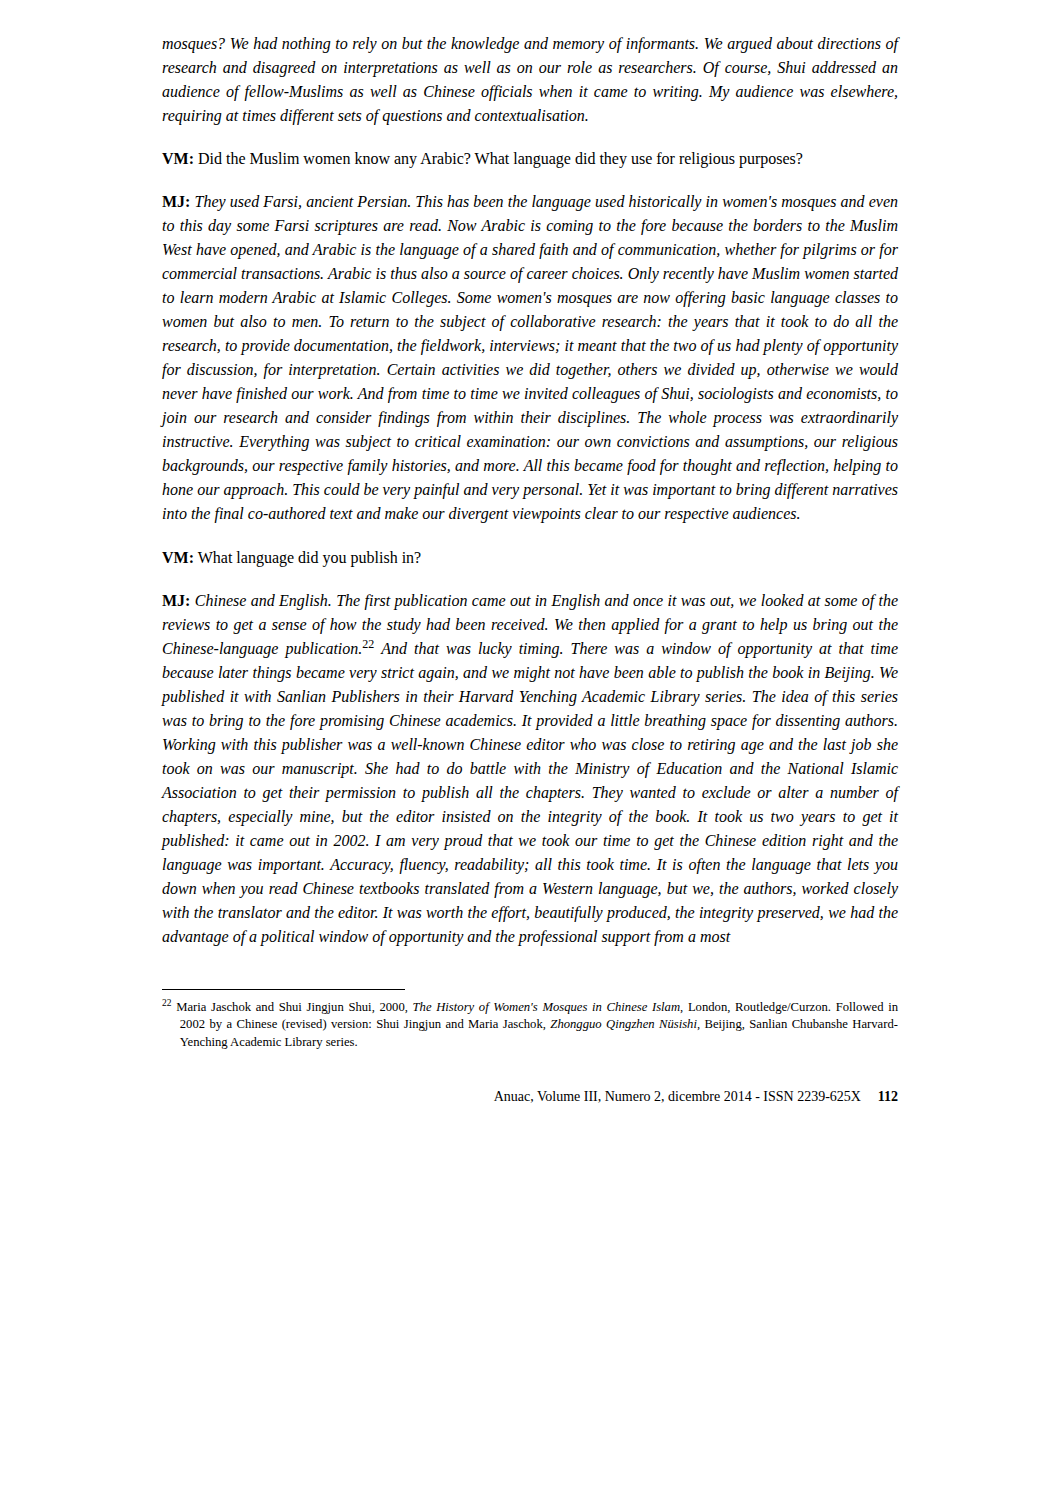mosques? We had nothing to rely on but the knowledge and memory of informants. We argued about directions of research and disagreed on interpretations as well as on our role as researchers. Of course, Shui addressed an audience of fellow-Muslims as well as Chinese officials when it came to writing. My audience was elsewhere, requiring at times different sets of questions and contextualisation.
VM: Did the Muslim women know any Arabic? What language did they use for religious purposes?
MJ: They used Farsi, ancient Persian. This has been the language used historically in women's mosques and even to this day some Farsi scriptures are read. Now Arabic is coming to the fore because the borders to the Muslim West have opened, and Arabic is the language of a shared faith and of communication, whether for pilgrims or for commercial transactions. Arabic is thus also a source of career choices. Only recently have Muslim women started to learn modern Arabic at Islamic Colleges. Some women's mosques are now offering basic language classes to women but also to men. To return to the subject of collaborative research: the years that it took to do all the research, to provide documentation, the fieldwork, interviews; it meant that the two of us had plenty of opportunity for discussion, for interpretation. Certain activities we did together, others we divided up, otherwise we would never have finished our work. And from time to time we invited colleagues of Shui, sociologists and economists, to join our research and consider findings from within their disciplines. The whole process was extraordinarily instructive. Everything was subject to critical examination: our own convictions and assumptions, our religious backgrounds, our respective family histories, and more. All this became food for thought and reflection, helping to hone our approach. This could be very painful and very personal. Yet it was important to bring different narratives into the final co-authored text and make our divergent viewpoints clear to our respective audiences.
VM: What language did you publish in?
MJ: Chinese and English. The first publication came out in English and once it was out, we looked at some of the reviews to get a sense of how the study had been received. We then applied for a grant to help us bring out the Chinese-language publication.22 And that was lucky timing. There was a window of opportunity at that time because later things became very strict again, and we might not have been able to publish the book in Beijing. We published it with Sanlian Publishers in their Harvard Yenching Academic Library series. The idea of this series was to bring to the fore promising Chinese academics. It provided a little breathing space for dissenting authors. Working with this publisher was a well-known Chinese editor who was close to retiring age and the last job she took on was our manuscript. She had to do battle with the Ministry of Education and the National Islamic Association to get their permission to publish all the chapters. They wanted to exclude or alter a number of chapters, especially mine, but the editor insisted on the integrity of the book. It took us two years to get it published: it came out in 2002. I am very proud that we took our time to get the Chinese edition right and the language was important. Accuracy, fluency, readability; all this took time. It is often the language that lets you down when you read Chinese textbooks translated from a Western language, but we, the authors, worked closely with the translator and the editor. It was worth the effort, beautifully produced, the integrity preserved, we had the advantage of a political window of opportunity and the professional support from a most
22 Maria Jaschok and Shui Jingjun Shui, 2000, The History of Women's Mosques in Chinese Islam, London, Routledge/Curzon. Followed in 2002 by a Chinese (revised) version: Shui Jingjun and Maria Jaschok, Zhongguo Qingzhen Nüsishi, Beijing, Sanlian Chubanshe Harvard-Yenching Academic Library series.
Anuac, Volume III, Numero 2, dicembre 2014 - ISSN 2239-625X112